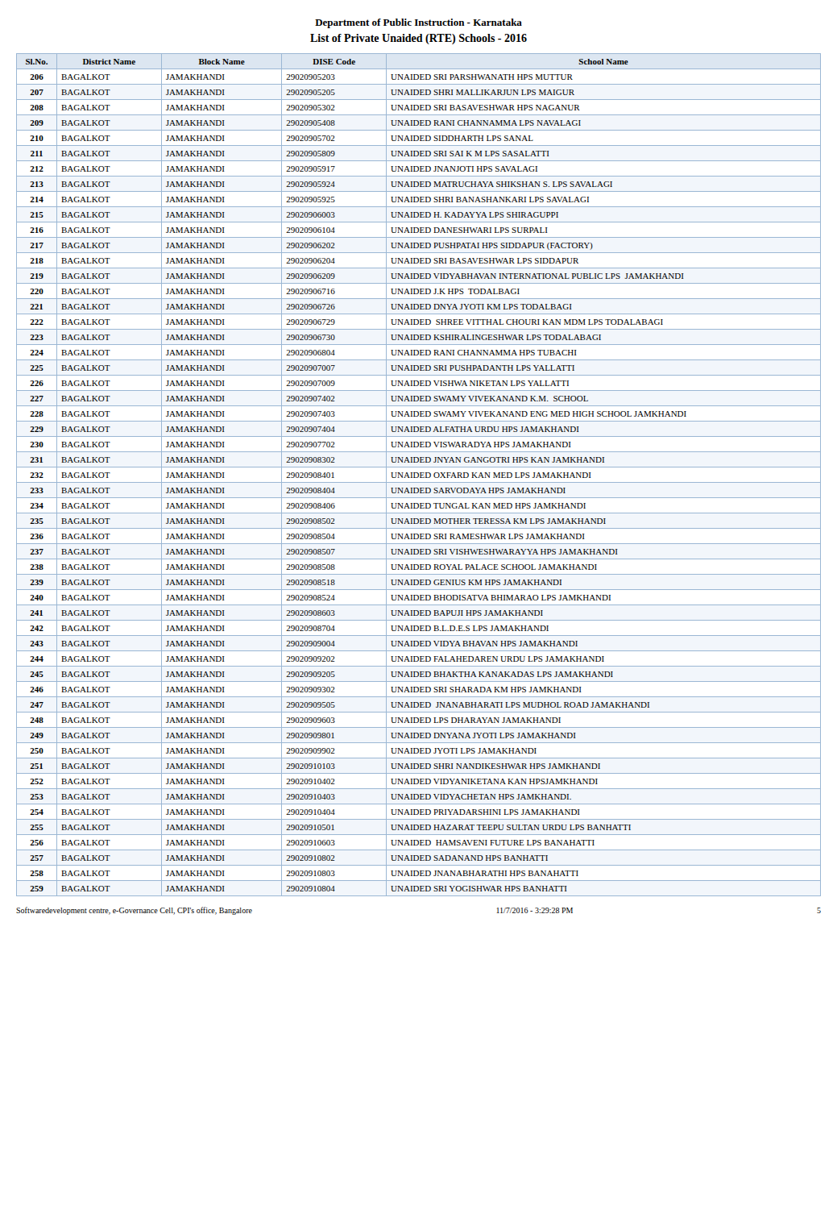Department of Public Instruction - Karnataka
List of Private Unaided (RTE) Schools - 2016
| Sl.No. | District Name | Block Name | DISE Code | School Name |
| --- | --- | --- | --- | --- |
| 206 | BAGALKOT | JAMAKHANDI | 29020905203 | UNAIDED SRI PARSHWANATH HPS MUTTUR |
| 207 | BAGALKOT | JAMAKHANDI | 29020905205 | UNAIDED SHRI MALLIKARJUN LPS MAIGUR |
| 208 | BAGALKOT | JAMAKHANDI | 29020905302 | UNAIDED SRI BASAVESHWAR HPS NAGANUR |
| 209 | BAGALKOT | JAMAKHANDI | 29020905408 | UNAIDED RANI CHANNAMMA LPS NAVALAGI |
| 210 | BAGALKOT | JAMAKHANDI | 29020905702 | UNAIDED SIDDHARTH LPS SANAL |
| 211 | BAGALKOT | JAMAKHANDI | 29020905809 | UNAIDED SRI SAI K M LPS SASALATTI |
| 212 | BAGALKOT | JAMAKHANDI | 29020905917 | UNAIDED JNANJOTI HPS SAVALAGI |
| 213 | BAGALKOT | JAMAKHANDI | 29020905924 | UNAIDED MATRUCHAYA SHIKSHAN S. LPS SAVALAGI |
| 214 | BAGALKOT | JAMAKHANDI | 29020905925 | UNAIDED SHRI BANASHANKARI LPS SAVALAGI |
| 215 | BAGALKOT | JAMAKHANDI | 29020906003 | UNAIDED H. KADAYYA LPS SHIRAGUPPI |
| 216 | BAGALKOT | JAMAKHANDI | 29020906104 | UNAIDED DANESHWARI LPS SURPALI |
| 217 | BAGALKOT | JAMAKHANDI | 29020906202 | UNAIDED PUSHPATAI HPS SIDDAPUR (FACTORY) |
| 218 | BAGALKOT | JAMAKHANDI | 29020906204 | UNAIDED SRI BASAVESHWAR LPS SIDDAPUR |
| 219 | BAGALKOT | JAMAKHANDI | 29020906209 | UNAIDED VIDYABHAVAN INTERNATIONAL PUBLIC LPS JAMAKHANDI |
| 220 | BAGALKOT | JAMAKHANDI | 29020906716 | UNAIDED J.K HPS TODALBAGI |
| 221 | BAGALKOT | JAMAKHANDI | 29020906726 | UNAIDED DNYA JYOTI KM LPS TODALBAGI |
| 222 | BAGALKOT | JAMAKHANDI | 29020906729 | UNAIDED SHREE VITTHAL CHOURI KAN MDM LPS TODALABAGI |
| 223 | BAGALKOT | JAMAKHANDI | 29020906730 | UNAIDED KSHIRALINGESHWAR LPS TODALABAGI |
| 224 | BAGALKOT | JAMAKHANDI | 29020906804 | UNAIDED RANI CHANNAMMA HPS TUBACHI |
| 225 | BAGALKOT | JAMAKHANDI | 29020907007 | UNAIDED SRI PUSHPADANTH LPS YALLATTI |
| 226 | BAGALKOT | JAMAKHANDI | 29020907009 | UNAIDED VISHWA NIKETAN LPS YALLATTI |
| 227 | BAGALKOT | JAMAKHANDI | 29020907402 | UNAIDED SWAMY VIVEKANAND K.M. SCHOOL |
| 228 | BAGALKOT | JAMAKHANDI | 29020907403 | UNAIDED SWAMY VIVEKANAND ENG MED HIGH SCHOOL JAMKHANDI |
| 229 | BAGALKOT | JAMAKHANDI | 29020907404 | UNAIDED ALFATHA URDU HPS JAMAKHANDI |
| 230 | BAGALKOT | JAMAKHANDI | 29020907702 | UNAIDED VISWARADYA HPS JAMAKHANDI |
| 231 | BAGALKOT | JAMAKHANDI | 29020908302 | UNAIDED JNYAN GANGOTRI HPS KAN JAMKHANDI |
| 232 | BAGALKOT | JAMAKHANDI | 29020908401 | UNAIDED OXFARD KAN MED LPS JAMAKHANDI |
| 233 | BAGALKOT | JAMAKHANDI | 29020908404 | UNAIDED SARVODAYA HPS JAMAKHANDI |
| 234 | BAGALKOT | JAMAKHANDI | 29020908406 | UNAIDED TUNGAL KAN MED HPS JAMKHANDI |
| 235 | BAGALKOT | JAMAKHANDI | 29020908502 | UNAIDED MOTHER TERESSA KM LPS JAMAKHANDI |
| 236 | BAGALKOT | JAMAKHANDI | 29020908504 | UNAIDED SRI RAMESHWAR LPS JAMAKHANDI |
| 237 | BAGALKOT | JAMAKHANDI | 29020908507 | UNAIDED SRI VISHWESHWARAYYA HPS JAMAKHANDI |
| 238 | BAGALKOT | JAMAKHANDI | 29020908508 | UNAIDED ROYAL PALACE SCHOOL JAMAKHANDI |
| 239 | BAGALKOT | JAMAKHANDI | 29020908518 | UNAIDED GENIUS KM HPS JAMAKHANDI |
| 240 | BAGALKOT | JAMAKHANDI | 29020908524 | UNAIDED BHODISATVA BHIMARAO LPS JAMKHANDI |
| 241 | BAGALKOT | JAMAKHANDI | 29020908603 | UNAIDED BAPUJI HPS JAMAKHANDI |
| 242 | BAGALKOT | JAMAKHANDI | 29020908704 | UNAIDED B.L.D.E.S LPS JAMAKHANDI |
| 243 | BAGALKOT | JAMAKHANDI | 29020909004 | UNAIDED VIDYA BHAVAN HPS JAMAKHANDI |
| 244 | BAGALKOT | JAMAKHANDI | 29020909202 | UNAIDED FALAHEDAREN URDU LPS JAMAKHANDI |
| 245 | BAGALKOT | JAMAKHANDI | 29020909205 | UNAIDED BHAKTHA KANAKADAS LPS JAMAKHANDI |
| 246 | BAGALKOT | JAMAKHANDI | 29020909302 | UNAIDED SRI SHARADA KM HPS JAMKHANDI |
| 247 | BAGALKOT | JAMAKHANDI | 29020909505 | UNAIDED JNANABHARATI LPS MUDHOL ROAD JAMAKHANDI |
| 248 | BAGALKOT | JAMAKHANDI | 29020909603 | UNAIDED LPS DHARAYAN JAMAKHANDI |
| 249 | BAGALKOT | JAMAKHANDI | 29020909801 | UNAIDED DNYANA JYOTI LPS JAMAKHANDI |
| 250 | BAGALKOT | JAMAKHANDI | 29020909902 | UNAIDED JYOTI LPS JAMAKHANDI |
| 251 | BAGALKOT | JAMAKHANDI | 29020910103 | UNAIDED SHRI NANDIKESHWAR HPS JAMKHANDI |
| 252 | BAGALKOT | JAMAKHANDI | 29020910402 | UNAIDED VIDYANIKETANA KAN HPSJAMKHANDI |
| 253 | BAGALKOT | JAMAKHANDI | 29020910403 | UNAIDED VIDYACHETAN HPS JAMKHANDI. |
| 254 | BAGALKOT | JAMAKHANDI | 29020910404 | UNAIDED PRIYADARSHINI LPS JAMAKHANDI |
| 255 | BAGALKOT | JAMAKHANDI | 29020910501 | UNAIDED HAZARAT TEEPU SULTAN URDU LPS BANHATTI |
| 256 | BAGALKOT | JAMAKHANDI | 29020910603 | UNAIDED HAMSAVENI FUTURE LPS BANAHATTI |
| 257 | BAGALKOT | JAMAKHANDI | 29020910802 | UNAIDED SADANAND HPS BANHATTI |
| 258 | BAGALKOT | JAMAKHANDI | 29020910803 | UNAIDED JNANABHARATHI HPS BANAHATTI |
| 259 | BAGALKOT | JAMAKHANDI | 29020910804 | UNAIDED SRI YOGISHWAR HPS BANHATTI |
Softwaredevelopment centre, e-Governance Cell, CPI's office, Bangalore 11/7/2016 - 3:29:28 PM 5